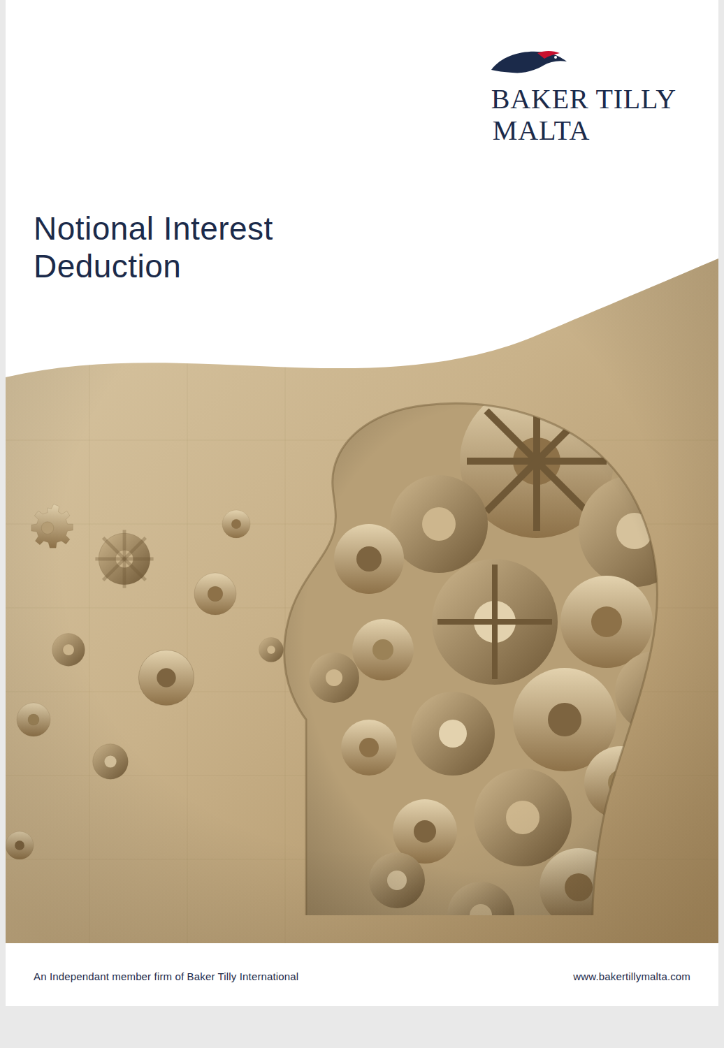BAKER TILLY MALTA
Notional Interest
Deduction
An Independant member firm of Baker Tilly International
www.bakertillymalta.com